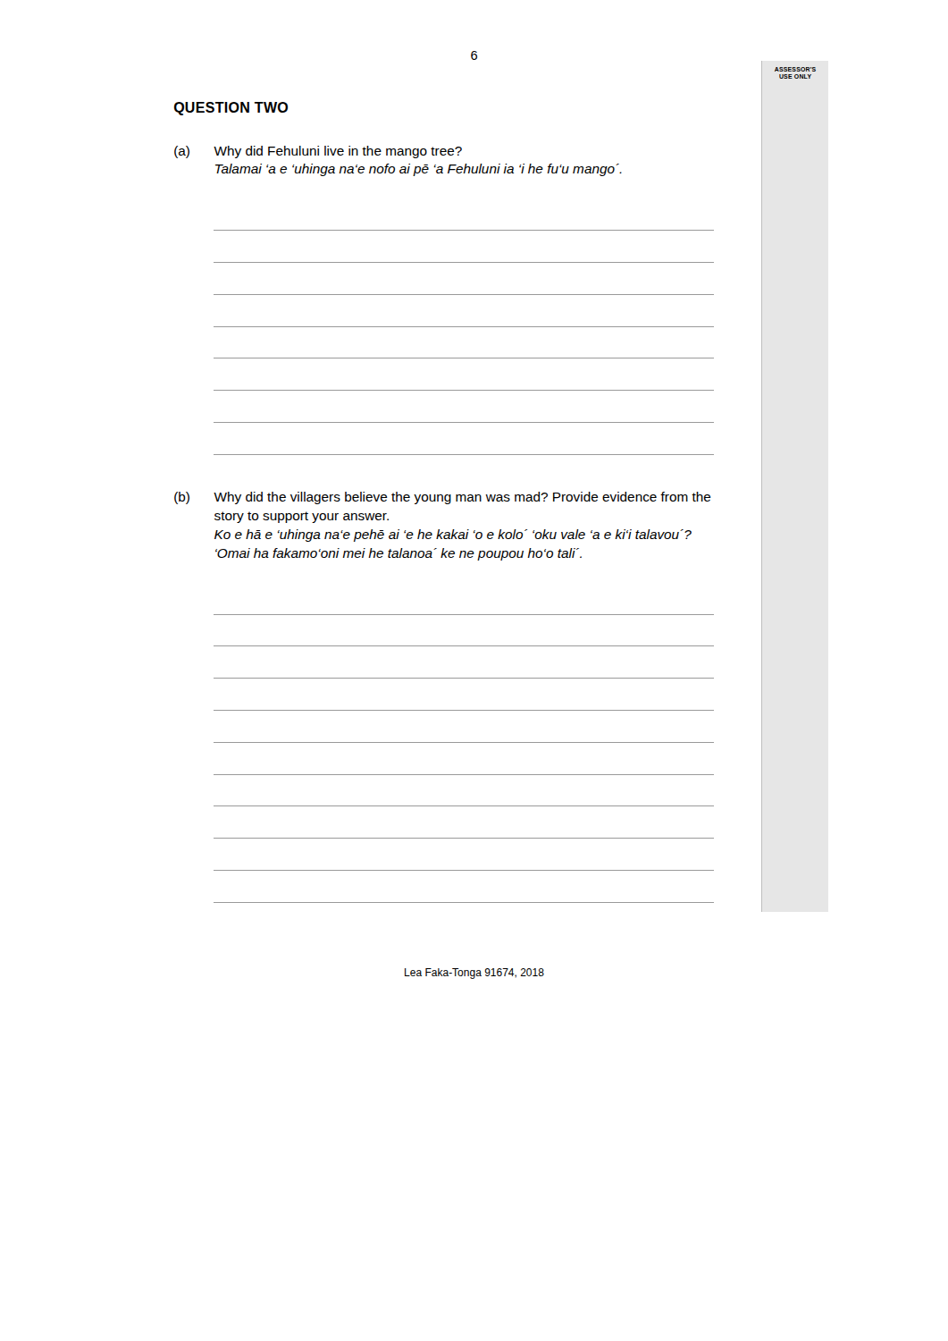ASSESSOR'S
USE ONLY
6
QUESTION TWO
(a)
Why did Fehuluni live in the mango tree?
Talamai ‘a e ‘uhinga na‘e nofo ai pē ‘a Fehuluni ia ‘i he fu‘u mango´.
(b)
Why did the villagers believe the young man was mad? Provide evidence from the story to support your answer.
Ko e hā e ‘uhinga na‘e pehē ai ‘e he kakai ‘o e kolo´ ‘oku vale ‘a e ki‘i talavou´? ‘Omai ha fakamo‘oni mei he talanoa´ ke ne poupou ho‘o tali´.
Lea Faka-Tonga 91674, 2018